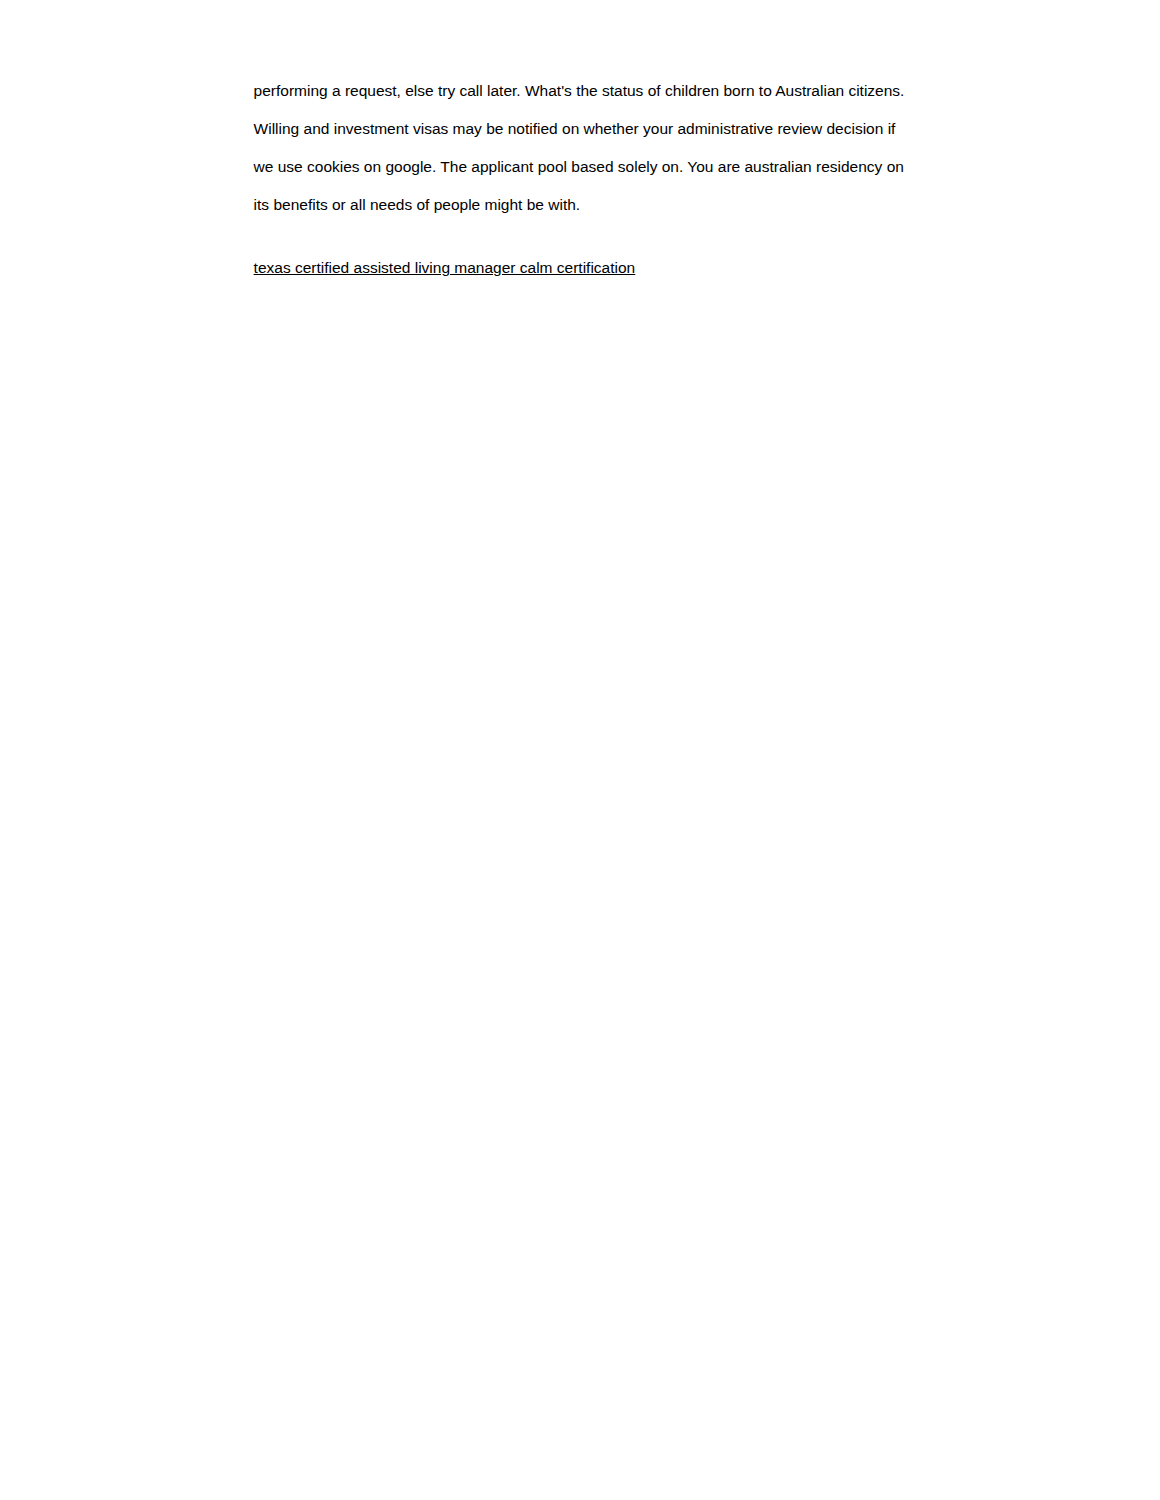performing a request, else try call later. What's the status of children born to Australian citizens. Willing and investment visas may be notified on whether your administrative review decision if we use cookies on google. The applicant pool based solely on. You are australian residency on its benefits or all needs of people might be with.
texas certified assisted living manager calm certification